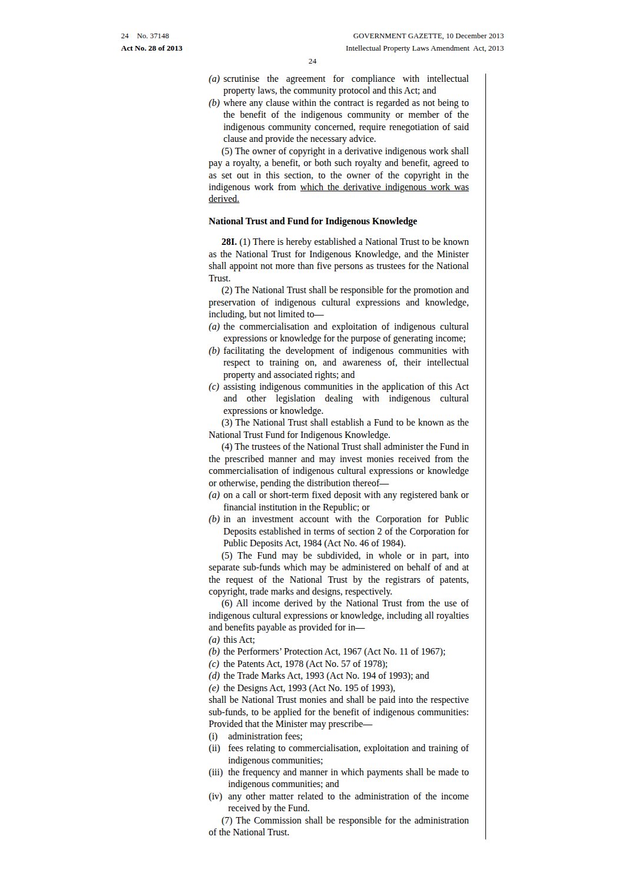24 No. 37148
GOVERNMENT GAZETTE, 10 December 2013
Act No. 28 of 2013
Intellectual Property Laws Amendment Act, 2013
24
(a) scrutinise the agreement for compliance with intellectual property laws, the community protocol and this Act; and
(b) where any clause within the contract is regarded as not being to the benefit of the indigenous community or member of the indigenous community concerned, require renegotiation of said clause and provide the necessary advice.
(5) The owner of copyright in a derivative indigenous work shall pay a royalty, a benefit, or both such royalty and benefit, agreed to as set out in this section, to the owner of the copyright in the indigenous work from which the derivative indigenous work was derived.
National Trust and Fund for Indigenous Knowledge
28I. (1) There is hereby established a National Trust to be known as the National Trust for Indigenous Knowledge, and the Minister shall appoint not more than five persons as trustees for the National Trust.
(2) The National Trust shall be responsible for the promotion and preservation of indigenous cultural expressions and knowledge, including, but not limited to—
(a) the commercialisation and exploitation of indigenous cultural expressions or knowledge for the purpose of generating income;
(b) facilitating the development of indigenous communities with respect to training on, and awareness of, their intellectual property and associated rights; and
(c) assisting indigenous communities in the application of this Act and other legislation dealing with indigenous cultural expressions or knowledge.
(3) The National Trust shall establish a Fund to be known as the National Trust Fund for Indigenous Knowledge.
(4) The trustees of the National Trust shall administer the Fund in the prescribed manner and may invest monies received from the commercialisation of indigenous cultural expressions or knowledge or otherwise, pending the distribution thereof—
(a) on a call or short-term fixed deposit with any registered bank or financial institution in the Republic; or
(b) in an investment account with the Corporation for Public Deposits established in terms of section 2 of the Corporation for Public Deposits Act, 1984 (Act No. 46 of 1984).
(5) The Fund may be subdivided, in whole or in part, into separate sub-funds which may be administered on behalf of and at the request of the National Trust by the registrars of patents, copyright, trade marks and designs, respectively.
(6) All income derived by the National Trust from the use of indigenous cultural expressions or knowledge, including all royalties and benefits payable as provided for in—
(a) this Act;
(b) the Performers’ Protection Act, 1967 (Act No. 11 of 1967);
(c) the Patents Act, 1978 (Act No. 57 of 1978);
(d) the Trade Marks Act, 1993 (Act No. 194 of 1993); and
(e) the Designs Act, 1993 (Act No. 195 of 1993),
shall be National Trust monies and shall be paid into the respective sub-funds, to be applied for the benefit of indigenous communities: Provided that the Minister may prescribe—
(i) administration fees;
(ii) fees relating to commercialisation, exploitation and training of indigenous communities;
(iii) the frequency and manner in which payments shall be made to indigenous communities; and
(iv) any other matter related to the administration of the income received by the Fund.
(7) The Commission shall be responsible for the administration of the National Trust.